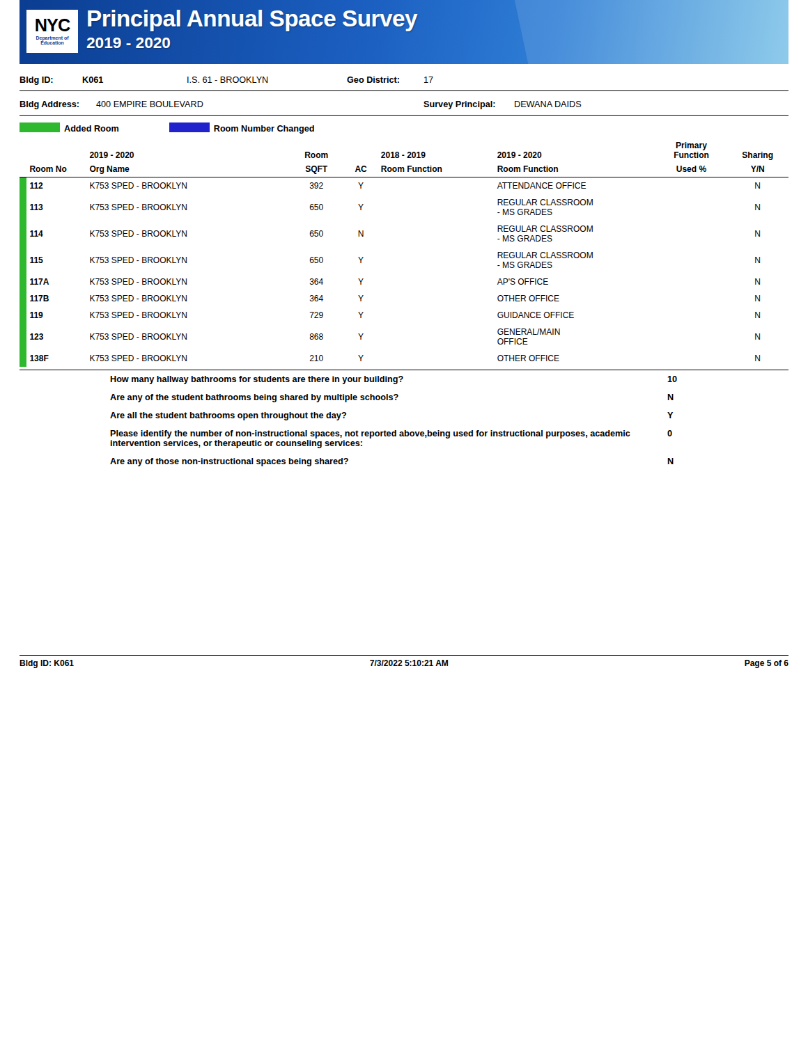NYC
Department of
Education
Principal Annual Space Survey
2019 - 2020
| Bldg ID: | K061 | I.S. 61 - BROOKLYN | Geo District: | 17 |
| Bldg Address: | 400 EMPIRE BOULEVARD | Survey Principal: | DEWANA DAIDS |
| | Added Room | | | Room Number Changed |
| | | 2019 - 2020 | Room | | 2018 - 2019 | 2019 - 2020 | Primary Function | Sharing |
| --- | --- | --- | --- | --- | --- | --- | --- | --- |
| | Room No | Org Name | SQFT | AC | Room Function | Room Function | Used % | Y/N |
| | 112 | K753 SPED - BROOKLYN | 392 | Y | | ATTENDANCE OFFICE | | N |
| | 113 | K753 SPED - BROOKLYN | 650 | Y | | REGULAR CLASSROOM - MS GRADES | | N |
| | 114 | K753 SPED - BROOKLYN | 650 | N | | REGULAR CLASSROOM - MS GRADES | | N |
| | 115 | K753 SPED - BROOKLYN | 650 | Y | | REGULAR CLASSROOM - MS GRADES | | N |
| | 117A | K753 SPED - BROOKLYN | 364 | Y | | AP'S OFFICE | | N |
| | 117B | K753 SPED - BROOKLYN | 364 | Y | | OTHER OFFICE | | N |
| | 119 | K753 SPED - BROOKLYN | 729 | Y | | GUIDANCE OFFICE | | N |
| | 123 | K753 SPED - BROOKLYN | 868 | Y | | GENERAL/MAIN OFFICE | | N |
| | 138F | K753 SPED - BROOKLYN | 210 | Y | | OTHER OFFICE | | N |
| How many hallway bathrooms for students are there in your building? | 10 |
| Are any of the student bathrooms being shared by multiple schools? | N |
| Are all the student bathrooms open throughout the day? | Y |
| Please identify the number of non-instructional spaces, not reported above,being used for instructional purposes, academic intervention services, or therapeutic or counseling services: | 0 |
| Are any of those non-instructional spaces being shared? | N |
Bldg ID: K061
7/3/2022 5:10:21 AM
Page 5 of 6